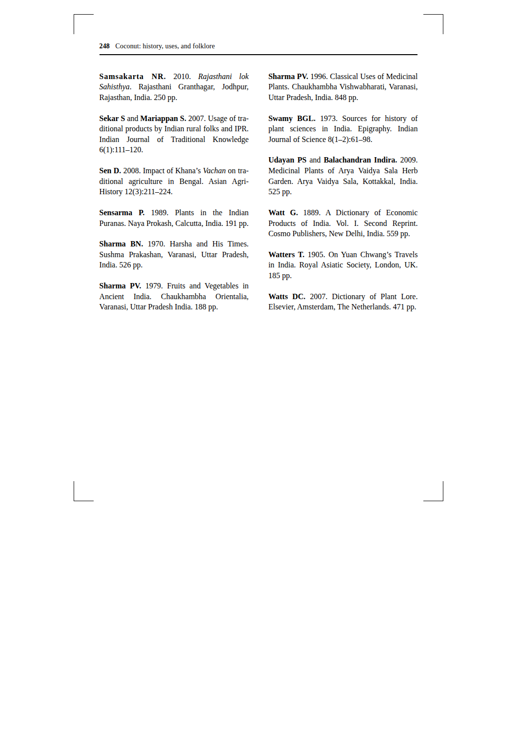248 Coconut: history, uses, and folklore
Samsakarta NR. 2010. Rajasthani lok Sahisthya. Rajasthani Granthagar, Jodhpur, Rajasthan, India. 250 pp.
Sekar S and Mariappan S. 2007. Usage of traditional products by Indian rural folks and IPR. Indian Journal of Traditional Knowledge 6(1):111–120.
Sen D. 2008. Impact of Khana’s Vachan on traditional agriculture in Bengal. Asian Agri-History 12(3):211–224.
Sensarma P. 1989. Plants in the Indian Puranas. Naya Prokash, Calcutta, India. 191 pp.
Sharma BN. 1970. Harsha and His Times. Sushma Prakashan, Varanasi, Uttar Pradesh, India. 526 pp.
Sharma PV. 1979. Fruits and Vegetables in Ancient India. Chaukhambha Orientalia, Varanasi, Uttar Pradesh India. 188 pp.
Sharma PV. 1996. Classical Uses of Medicinal Plants. Chaukhambha Vishwabharati, Varanasi, Uttar Pradesh, India. 848 pp.
Swamy BGL. 1973. Sources for history of plant sciences in India. Epigraphy. Indian Journal of Science 8(1–2):61–98.
Udayan PS and Balachandran Indira. 2009. Medicinal Plants of Arya Vaidya Sala Herb Garden. Arya Vaidya Sala, Kottakkal, India. 525 pp.
Watt G. 1889. A Dictionary of Economic Products of India. Vol. I. Second Reprint. Cosmo Publishers, New Delhi, India. 559 pp.
Watters T. 1905. On Yuan Chwang’s Travels in India. Royal Asiatic Society, London, UK. 185 pp.
Watts DC. 2007. Dictionary of Plant Lore. Elsevier, Amsterdam, The Netherlands. 471 pp.